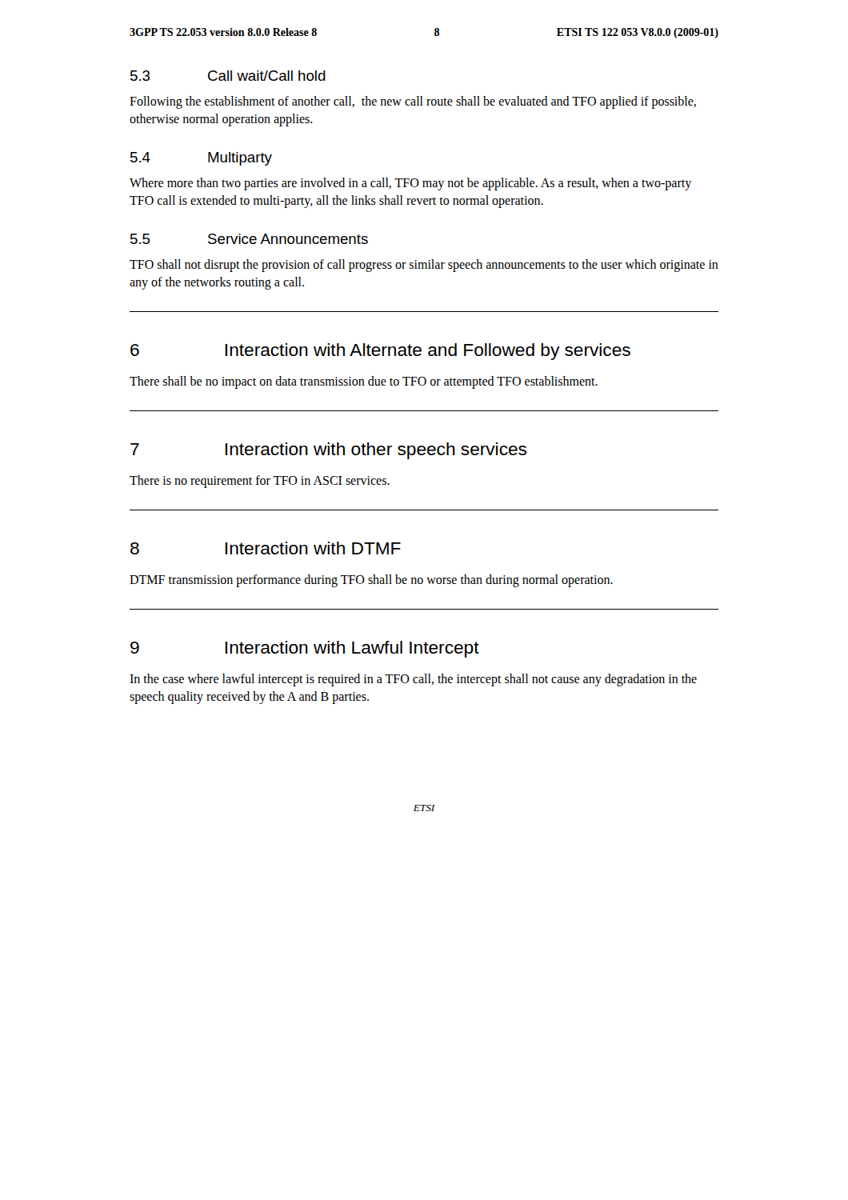3GPP TS 22.053 version 8.0.0 Release 8 8 ETSI TS 122 053 V8.0.0 (2009-01)
5.3 Call wait/Call hold
Following the establishment of another call, the new call route shall be evaluated and TFO applied if possible, otherwise normal operation applies.
5.4 Multiparty
Where more than two parties are involved in a call, TFO may not be applicable. As a result, when a two-party TFO call is extended to multi-party, all the links shall revert to normal operation.
5.5 Service Announcements
TFO shall not disrupt the provision of call progress or similar speech announcements to the user which originate in any of the networks routing a call.
6 Interaction with Alternate and Followed by services
There shall be no impact on data transmission due to TFO or attempted TFO establishment.
7 Interaction with other speech services
There is no requirement for TFO in ASCI services.
8 Interaction with DTMF
DTMF transmission performance during TFO shall be no worse than during normal operation.
9 Interaction with Lawful Intercept
In the case where lawful intercept is required in a TFO call, the intercept shall not cause any degradation in the speech quality received by the A and B parties.
ETSI